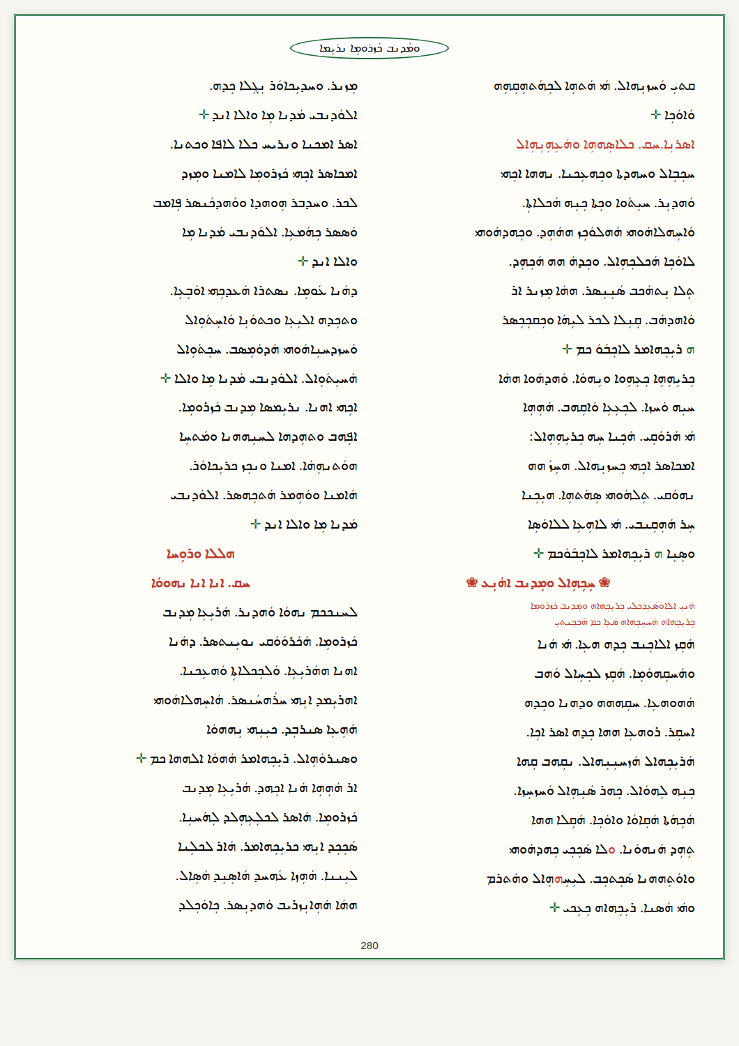ܘܡܿܕܢܒ ܟܿܙܪܘܡܼܐ ܢܪܝܼܡܐ
ܡܼܙܢܪ. ܘܚܕܝܼܟܐܘܿܪ ܢܼܓܼܠܐ ܟܼܕܗ.
ܐܠܘܿܕܢܒܝ ܡܿܕܢܐ ܡܼܐ ܘܐܠܐ ܐܢܕ ✛
ܐܣܪ ܐܡܟܢܐ ܘܢܪܝܚ ܟܠܐ ܠܐܦܐ ܘܟܬܢܐ.
ܐܡܟܐܣܪ ܐܟܼܗܝ ܟܿܙܪܘܡܼܐ ܠܐܡܢܐ ܘܡܼܙܕ
ܠܟܪ. ܘܚܕܒܪ ܗܼܘܗܕܐ ܘܘܿܗܕܟܿܢܣܪ ܦܼܐܡܒ
ܘܿܣܣܪ ܟܼܗܿܡܥܼܐ. ܐܠܘܿܕܢܒܝ ܡܿܕܢܐ ܡܼܐ
ܘܐܠܐ ܐܢܕ ✛
ܕܗܿܢܐ ܥܿܘܡܼܐ. ܢܣܬܪܐ ܗܿܥܕܟܼܗܝ ܐܘܿܒܼܥܼܐ.
ܘܬܟܼܕܗ ܐܠܝܼܥܼܐ ܘܟܬܘܿܢܼܐ ܘܿܐܚܼܬܿܘܼܐܠ
ܘܿܚܙܕܚܢܼܐܗܿܘܗܝ ܗܿܕܘܿܡܼܣܒ. ܚܟܼܬܿܘܼܐܠ
ܗܿܚܝܼܬܿܘܼܐܠ. ܐܠܘܿܕܢܒܝ ܡܿܕܢܐ ܡܼܐ ܘܐܠܐ ✛
ܐܟܼܗܝ ܐܗܢܐ. ܢܪܝܼܡܣܐ ܡܼܕܢܒ ܟܿܙܪܘܡܼܐ.
ܐܦܼܗܒ ܘܬܗܼܕܗܐ ܠܚܢܼܗܗܢܐ ܘܡܿܬܚܼܐ
ܗܘܿܬܢܗܼܗܿܐ. ܐܡܢܐ ܘܢܟܼܙ ܟܪܝܼܟܐܘܿܪ.
ܗܿܐܡܢܐ ܘܘܿܗܼܡܪ ܗܿܬܟܼܗܣܪ. ܐܠܘܿܕܢܒܝ
ܡܿܕܢܐ ܡܼܐ ܘܐܠܐ ܐܢܕ ✛
ܗܠܠܐ ܘܪܘܼܚܐ
ܚܩ. ܐܢܐ ܐܢܐ ܢܗܘܘܿܐ
ܠܚܢܟܟܡ ܢܗܘܿܐ ܘܿܗܕܢܪ. ܗܿܪܝܼܥܼܐ ܡܼܕܢܒ
ܟܿܙܪܘܡܼܐ. ܗܿܟܿܪܘܿܘܿܩܝ ܢܘܝܼܢܬܣܪ. ܕܗܿܢܐ
ܐܗܢܐ ܗܗܿܪܝܼܥܼܐ. ܘܿܠܟܼܟܠܐܬܼܐ ܘܿܗܥܼܟܢܐ.
ܐܗܪܝܼܡܕ ܐܢܼܗܝ ܚܪܿܗܚܿܢܣܪ. ܗܿܐܚܼܗܠܐܗܿܘܗܝ
ܗܿܗܼܥܼܐ ܣܢܪܒܼܕ. ܟܝܼܢܼܗܝ ܢܼܗܗܘܿܐ
ܘܣܢܪܘܿܗܼܐܠ. ܪܝܼܟܼܗܐܡܪ ܗܿܗܘܿܐ ܐܠܗܗܐ ܟܡ ✛
ܐܪ ܗܿܗܼܗܼܐ ܗܿܢܐ ܐܟܼܗܕ. ܗܿܪܝܼܥܼܐ ܡܼܕܢܒ
ܟܿܙܪܘܡܼܐ. ܗܿܐܣܪ ܠܟܠܼܥܼܗܼܠܕ ܠܼܗܿܚܢܼܐ.
ܣܿܟܼܟܼܕ ܐܢܼܗܝ ܟܪܝܼܟܼܗܐܡܪ. ܗܿܐܪ ܠܟܠܼܢܐ
ܠܝܼܢܢܐ. ܗܿܗܼܙܐ ܥܿܗܚܕ ܗܿܐܣܼܢܼܕ ܗܿܣܼܐܠ.
ܗܗܿܐ ܗܿܗܼܐܢܼܙܪܝܒ ܘܿܗܕܢܼܣܪ. ܟܼܐܘܿܟܼܠܕ
ܩܬܝܼ ܘܿܚܙܢܼܗܐܠ. ܗܿܝ ܗܿܬܗܼܐ ܠܟܼܗܿܬܗܼܩܼܗܼܗ
ܘܿܐܘܿܟܼܐ ✛
ܐܣܪܢܼܐ.ܚܩ. ܟܠܐܣܼܗܗܼܐ ܘܗܿܥܼܗܼܢܼܗܼܐܠ
ܚܟܼܒܼܐܠ ܘܚܗܕܬܐ ܘܟܼܗܥܼܟܢܐ. ܢܗܗܐ ܐܟܼܗܝ
ܘܿܗܕܢܼܪ. ܚܝܼܬܿܘܐ ܘܟܼܬܐ ܟܼܢܼܗ ܗܿܟܠܐܬܼܐ.
ܘܿܐܚܼܗܠܐܗܿܘܗܝ ܗܿܗܠܘܿܟܼܙ ܗܗܿܗܼܕ. ܘܟܼܗܕܗܿܘܗܝ
ܠܐܘܿܟܼܐ ܗܿܟܠܟܼܗܼܐܠ. ܘܟܼܕܗܿ ܗܗ ܗܿܟܼܗܼܕ.
ܬܼܠܐ ܢܼܬܗܿܟܒ ܣܿܢܼܢܼܣܪ. ܗܗܿܐ ܡܼܙܢܪ ܐܪ
ܘܿܐܗܕܗܿܒ. ܩܼܢܼܠܐ ܠܟܪ ܠܝܼܗܿܐ ܘܟܼܩܟܼܟܼܣܪ
ܗ ܪܝܼܟܼܗܐܡܪ ܠܐܟܼܒܿܘܿ ܟܡ ✛
ܟܼܪܝܼܗܼܗܼܐ ܟܼܥܼܗܼܘܐ ܘܢܼܗܘܿܐ. ܘܿܗܕܗܿܘܐ ܗܗܿܐ
ܚܝܼܗ ܘܿܚܙܐ. ܠܟܼܥܼܥܼܐ ܘܿܐܩܼܗܒ. ܗܿܗܼܗܼܐ
ܗܿܝ ܗܿܪܘܿܩܼܝ. ܗܿܟܼܢܐ ܚܼܗ ܟܼܪܝܼܗܼܗܼܐܠ:
ܐܡܟܐܣܪ ܐܟܼܗܝ ܟܼܚܙܢܼܗܐܠ. ܗܚܼܙܿ ܗܗ
ܢܗܘܿܩܝ. ܬܼܠܗܿܘܗܝ ܣܼܗܿܬܗܼܐ. ܗܝܼܟܼܢܐ
ܚܼܪ ܗܿܗܼܩܼܢܒܝ. ܗܿܝ ܠܐܗܼܥܼܐ ܠܠܐܘܿܣܼܐ
ܘܣܼܢܼܐ ܗ ܪܝܼܟܼܗܐܡܪ ܠܐܟܼܒܿܘܿܟܡ ✛
❀ ܚܼܟܼܗܼܐܠ ܘܡܼܕܢܒ ܐܗܿܢܼܥ ❀
ܗܿܢܝܼ ܐܠܐܘܿܣܿܥܼܕܟܠܝ ܟܼܪܝܼܟܼܗܐܗ ܘܡܼܕܢܒ ܟܿܙܪܘܡܼܐ
ܟܼܪܝܼܟܼܗܐܗ ܗܿܚܚܼܟܼܗܐܗ ܣܿܥܼܐ ܟܡ ܗܿܟܟܼܢܬܝܼ
ܗܿܩܼܙ ܐܠܐܟܼܢܒ ܟܼܕܗ ܗܥܼܐ. ܗܿܝ ܗܿܢܐ
ܘܗܿܚܩܼܗܘܿܡܼܐ. ܗܿܩܼܙ ܠܟܼܚܼܐܠ ܘܿܗܒ
ܗܿܗܘܗܥܼܐ. ܚܩܼܗܗܗ ܘܕܗܢܐ ܘܟܼܕܗ
ܐܚܩܼܪ. ܪܘܗܥܼܐ ܗܗܐ ܟܼܕܗ ܐܣܪ ܐܟܼܐ.
ܗܿܪܝܼܟܼܗܐܠ ܗܿܙܚܢܼܢܼܗܐܠ. ܢܩܼܗܒ ܩܼܗܐ
ܟܼܢܼܗ ܠܼܗܘܿܐܠ. ܟܼܗܪ ܣܿܢܼܗܼܐܠ ܘܿܚܙܚܼܙܐ.
ܗܿܟܼܗܿܬܐ ܗܿܩܼܐܘܿܐ ܘܐܘܿܟܼܐ. ܗܿܩܼܠܐ ܗܗܐ
ܬܼܗܼܕ ܗܿܢܗܘܿܢܐ. ܘܠܐ ܣܿܟܼܟܼܝ ܟܼܗܕܗܿܘܗܝ
ܘܐܘܿܬܼܗܗܢܐ ܣܿܟܼܬܟܼܒ. ܠܝܼܚܼܗܗܼܐܠ ܘܗܿܬܪܡ
ܘܗܿܝ ܗܿܣܢܐ. ܪܝܼܟܼܗܐܗ ܟܼܥܼܟܝ ✛
280